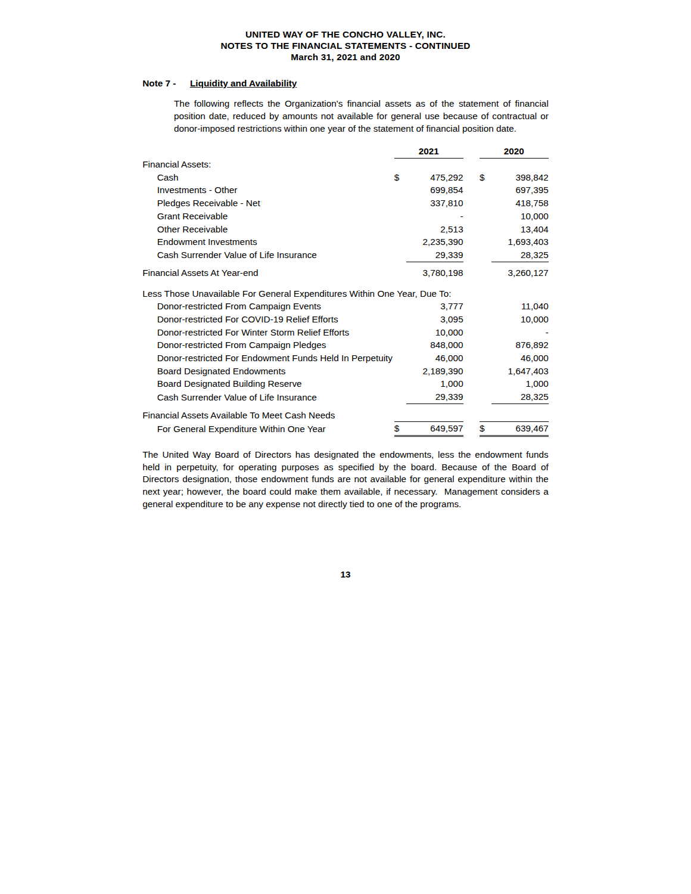UNITED WAY OF THE CONCHO VALLEY, INC.
NOTES TO THE FINANCIAL STATEMENTS - CONTINUED
March 31, 2021 and 2020
Note 7 - Liquidity and Availability
The following reflects the Organization's financial assets as of the statement of financial position date, reduced by amounts not available for general use because of contractual or donor-imposed restrictions within one year of the statement of financial position date.
| | 2021 | | 2020 |
| Financial Assets: | | | | | |
| Cash | $ | 475,292 | | $ | 398,842 |
| Investments - Other | | 699,854 | | | 697,395 |
| Pledges Receivable - Net | | 337,810 | | | 418,758 |
| Grant Receivable | | - | | | 10,000 |
| Other Receivable | | 2,513 | | | 13,404 |
| Endowment Investments | | 2,235,390 | | | 1,693,403 |
| Cash Surrender Value of Life Insurance | | 29,339 | | | 28,325 |
| Financial Assets At Year-end | | 3,780,198 | | | 3,260,127 |
| Less Those Unavailable For General Expenditures Within One Year, Due To: |
| Donor-restricted From Campaign Events | | 3,777 | | | 11,040 |
| Donor-restricted For COVID-19 Relief Efforts | | 3,095 | | | 10,000 |
| Donor-restricted For Winter Storm Relief Efforts | | 10,000 | | | - |
| Donor-restricted From Campaign Pledges | | 848,000 | | | 876,892 |
| Donor-restricted For Endowment Funds Held In Perpetuity | | 46,000 | | | 46,000 |
| Board Designated Endowments | | 2,189,390 | | | 1,647,403 |
| Board Designated Building Reserve | | 1,000 | | | 1,000 |
| Cash Surrender Value of Life Insurance | | 29,339 | | | 28,325 |
| Financial Assets Available To Meet Cash Needs | | | | | |
| For General Expenditure Within One Year | $ | 649,597 | | $ | 639,467 |
The United Way Board of Directors has designated the endowments, less the endowment funds held in perpetuity, for operating purposes as specified by the board. Because of the Board of Directors designation, those endowment funds are not available for general expenditure within the next year; however, the board could make them available, if necessary. Management considers a general expenditure to be any expense not directly tied to one of the programs.
13